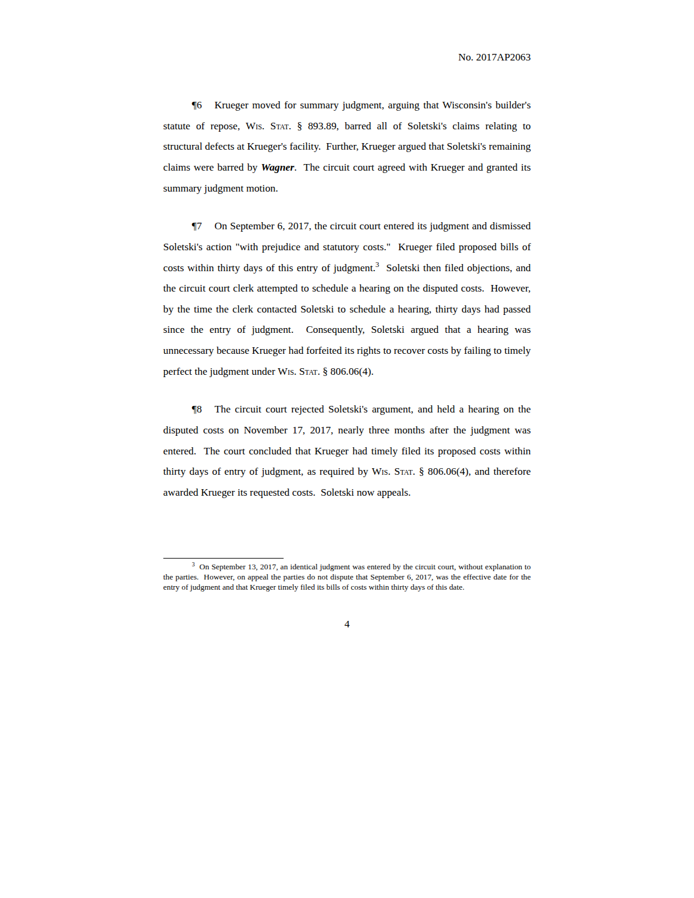No. 2017AP2063
¶6 Krueger moved for summary judgment, arguing that Wisconsin's builder's statute of repose, Wis. Stat. § 893.89, barred all of Soletski's claims relating to structural defects at Krueger's facility. Further, Krueger argued that Soletski's remaining claims were barred by Wagner. The circuit court agreed with Krueger and granted its summary judgment motion.
¶7 On September 6, 2017, the circuit court entered its judgment and dismissed Soletski's action "with prejudice and statutory costs." Krueger filed proposed bills of costs within thirty days of this entry of judgment.3 Soletski then filed objections, and the circuit court clerk attempted to schedule a hearing on the disputed costs. However, by the time the clerk contacted Soletski to schedule a hearing, thirty days had passed since the entry of judgment. Consequently, Soletski argued that a hearing was unnecessary because Krueger had forfeited its rights to recover costs by failing to timely perfect the judgment under Wis. Stat. § 806.06(4).
¶8 The circuit court rejected Soletski's argument, and held a hearing on the disputed costs on November 17, 2017, nearly three months after the judgment was entered. The court concluded that Krueger had timely filed its proposed costs within thirty days of entry of judgment, as required by Wis. Stat. § 806.06(4), and therefore awarded Krueger its requested costs. Soletski now appeals.
3 On September 13, 2017, an identical judgment was entered by the circuit court, without explanation to the parties. However, on appeal the parties do not dispute that September 6, 2017, was the effective date for the entry of judgment and that Krueger timely filed its bills of costs within thirty days of this date.
4